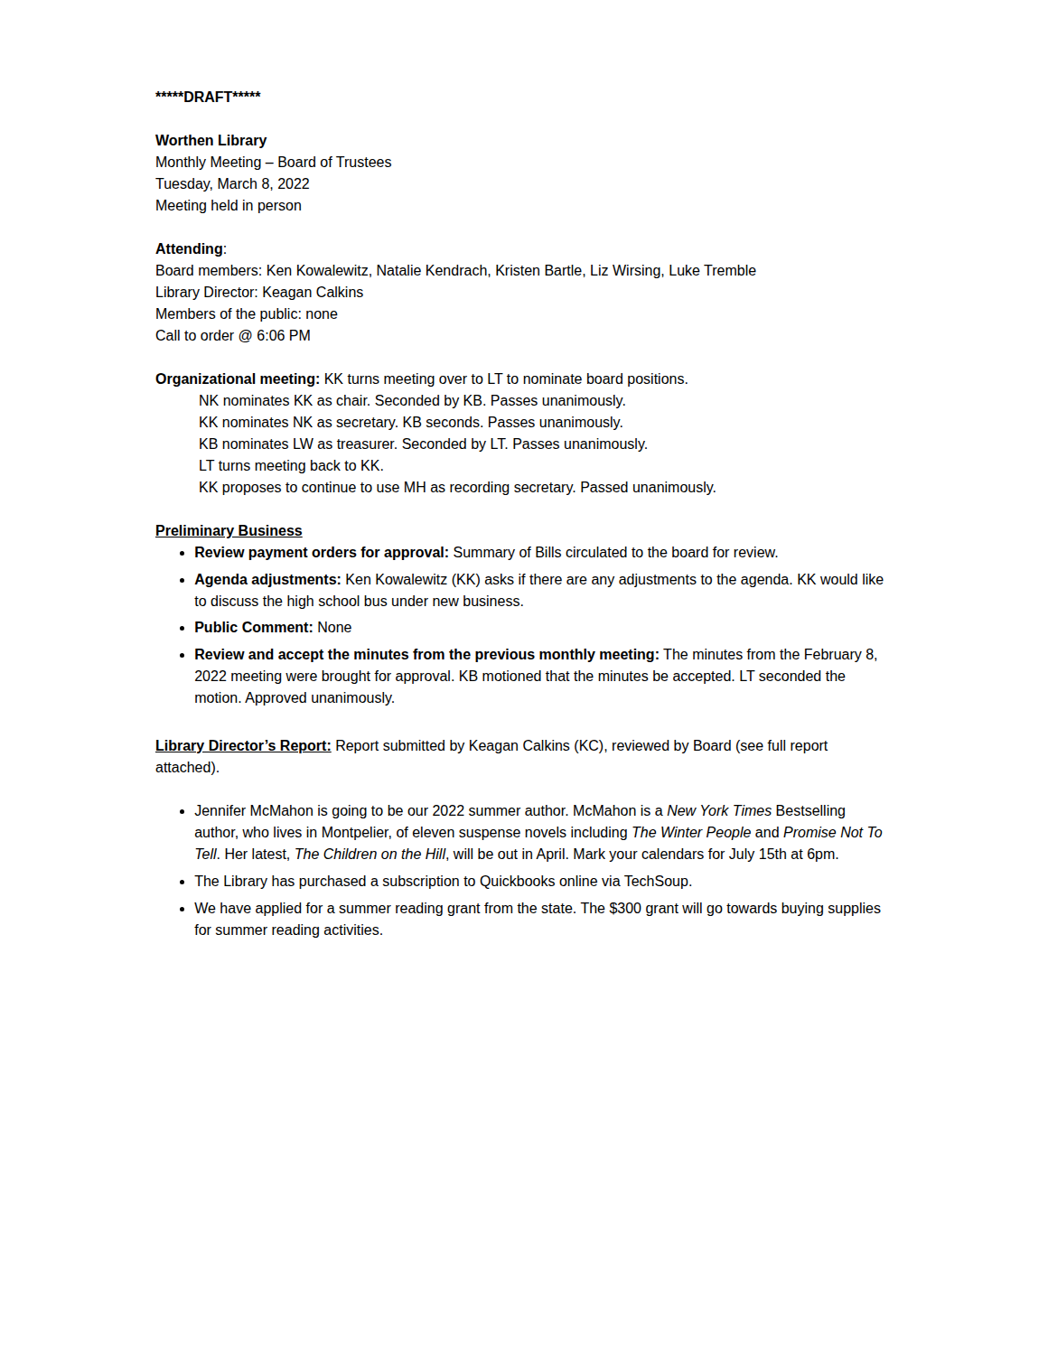*****DRAFT*****
Worthen Library
Monthly Meeting – Board of Trustees
Tuesday, March 8, 2022
Meeting held in person
Attending:
Board members: Ken Kowalewitz, Natalie Kendrach, Kristen Bartle, Liz Wirsing, Luke Tremble
Library Director: Keagan Calkins
Members of the public: none
Call to order @ 6:06 PM
Organizational meeting: KK turns meeting over to LT to nominate board positions.
NK nominates KK as chair. Seconded by KB. Passes unanimously.
KK nominates NK as secretary. KB seconds. Passes unanimously.
KB nominates LW as treasurer. Seconded by LT. Passes unanimously.
LT turns meeting back to KK.
KK proposes to continue to use MH as recording secretary. Passed unanimously.
Preliminary Business
Review payment orders for approval: Summary of Bills circulated to the board for review.
Agenda adjustments: Ken Kowalewitz (KK) asks if there are any adjustments to the agenda. KK would like to discuss the high school bus under new business.
Public Comment: None
Review and accept the minutes from the previous monthly meeting: The minutes from the February 8, 2022 meeting were brought for approval. KB motioned that the minutes be accepted. LT seconded the motion. Approved unanimously.
Library Director’s Report: Report submitted by Keagan Calkins (KC), reviewed by Board (see full report attached).
Jennifer McMahon is going to be our 2022 summer author. McMahon is a New York Times Bestselling author, who lives in Montpelier, of eleven suspense novels including The Winter People and Promise Not To Tell. Her latest, The Children on the Hill, will be out in April. Mark your calendars for July 15th at 6pm.
The Library has purchased a subscription to Quickbooks online via TechSoup.
We have applied for a summer reading grant from the state. The $300 grant will go towards buying supplies for summer reading activities.